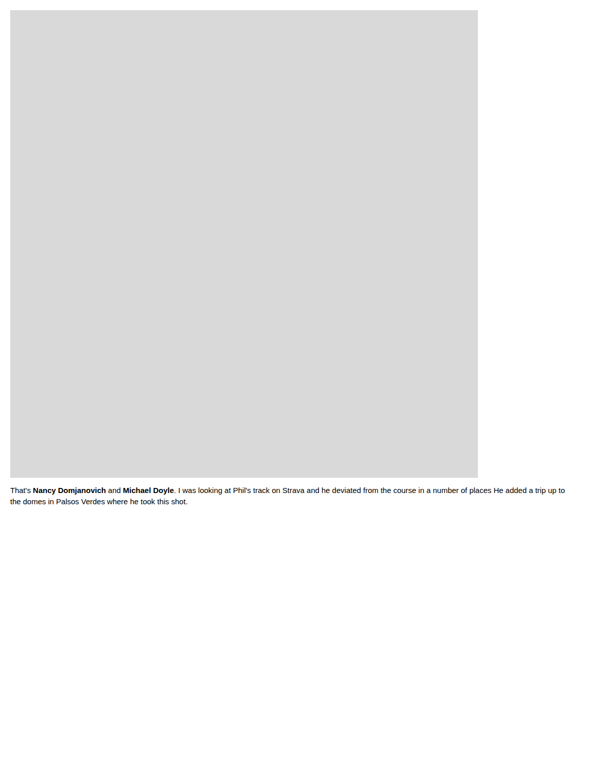That's Nancy Domjanovich and Michael Doyle. I was looking at Phil's track on Strava and he deviated from the course in a number of places He added a trip up to the domes in Palsos Verdes where he took this shot.